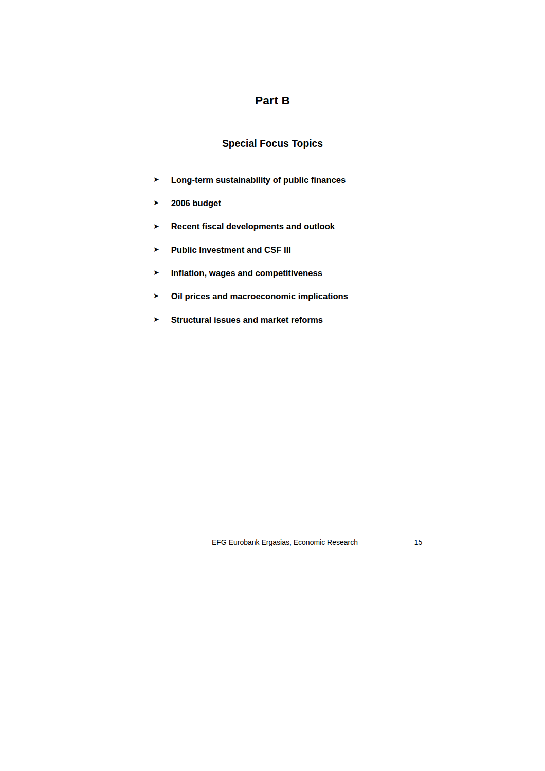Part B
Special Focus Topics
Long-term sustainability of public finances
2006 budget
Recent fiscal developments and outlook
Public Investment and CSF III
Inflation, wages and competitiveness
Oil prices and macroeconomic implications
Structural issues and market reforms
EFG Eurobank Ergasias, Economic Research
15